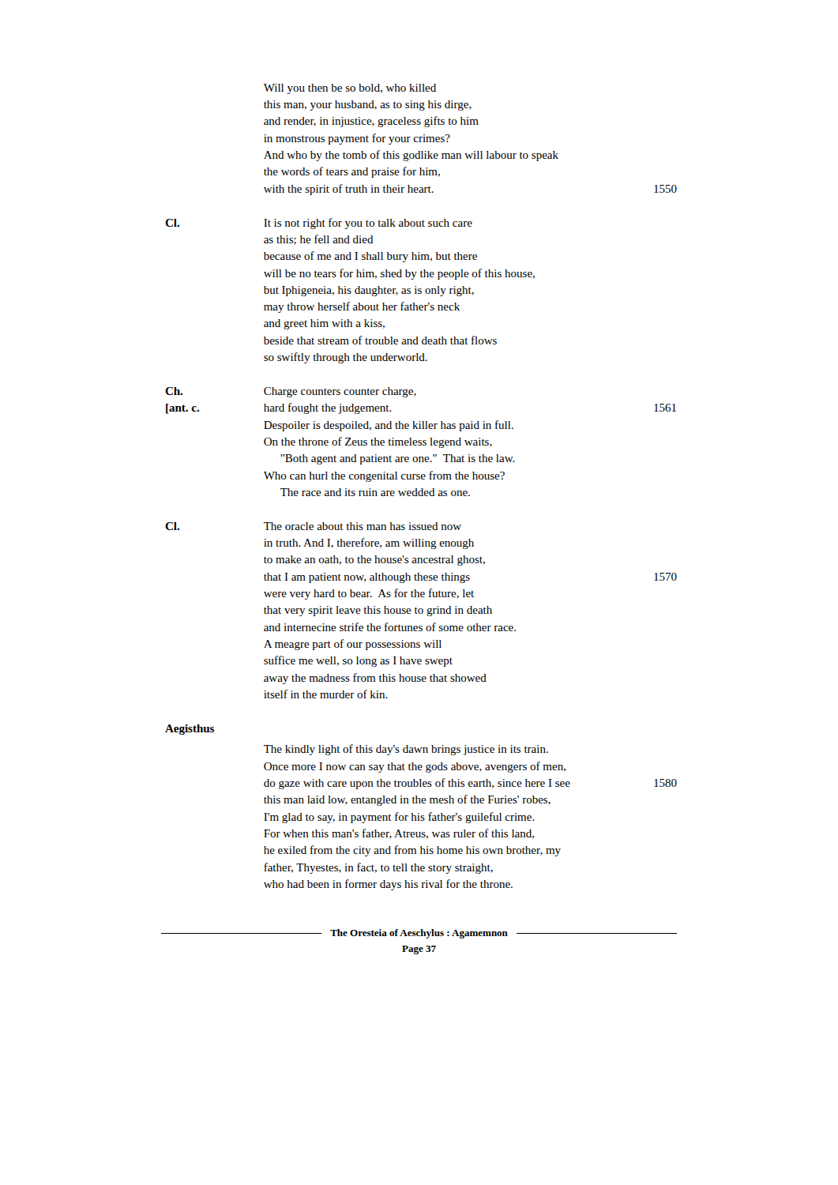Will you then be so bold, who killed
this man, your husband, as to sing his dirge,
and render, in injustice, graceless gifts to him
in monstrous payment for your crimes?
And who by the tomb of this godlike man will labour to speak
the words of tears and praise for him,
with the spirit of truth in their heart.
1550
Cl.
It is not right for you to talk about such care
as this; he fell and died
because of me and I shall bury him, but there
will be no tears for him, shed by the people of this house,
but Iphigeneia, his daughter, as is only right,
may throw herself about her father's neck
and greet him with a kiss,
beside that stream of trouble and death that flows
so swiftly through the underworld.
Ch.[ant. c.
Charge counters counter charge,
hard fought the judgement.
Despoiler is despoiled, and the killer has paid in full.
On the throne of Zeus the timeless legend waits,
"Both agent and patient are one." That is the law.
Who can hurl the congenital curse from the house?
The race and its ruin are wedded as one.
1561
Cl.
The oracle about this man has issued now
in truth. And I, therefore, am willing enough
to make an oath, to the house's ancestral ghost,
that I am patient now, although these things
were very hard to bear. As for the future, let
that very spirit leave this house to grind in death
and internecine strife the fortunes of some other race.
A meagre part of our possessions will
suffice me well, so long as I have swept
away the madness from this house that showed
itself in the murder of kin.
1570
Aegisthus
The kindly light of this day's dawn brings justice in its train.
Once more I now can say that the gods above, avengers of men,
do gaze with care upon the troubles of this earth, since here I see
this man laid low, entangled in the mesh of the Furies' robes,
I'm glad to say, in payment for his father's guileful crime.
For when this man's father, Atreus, was ruler of this land,
he exiled from the city and from his home his own brother, my
father, Thyestes, in fact, to tell the story straight,
who had been in former days his rival for the throne.
1580
The Oresteia of Aeschylus : Agamemnon
Page 37